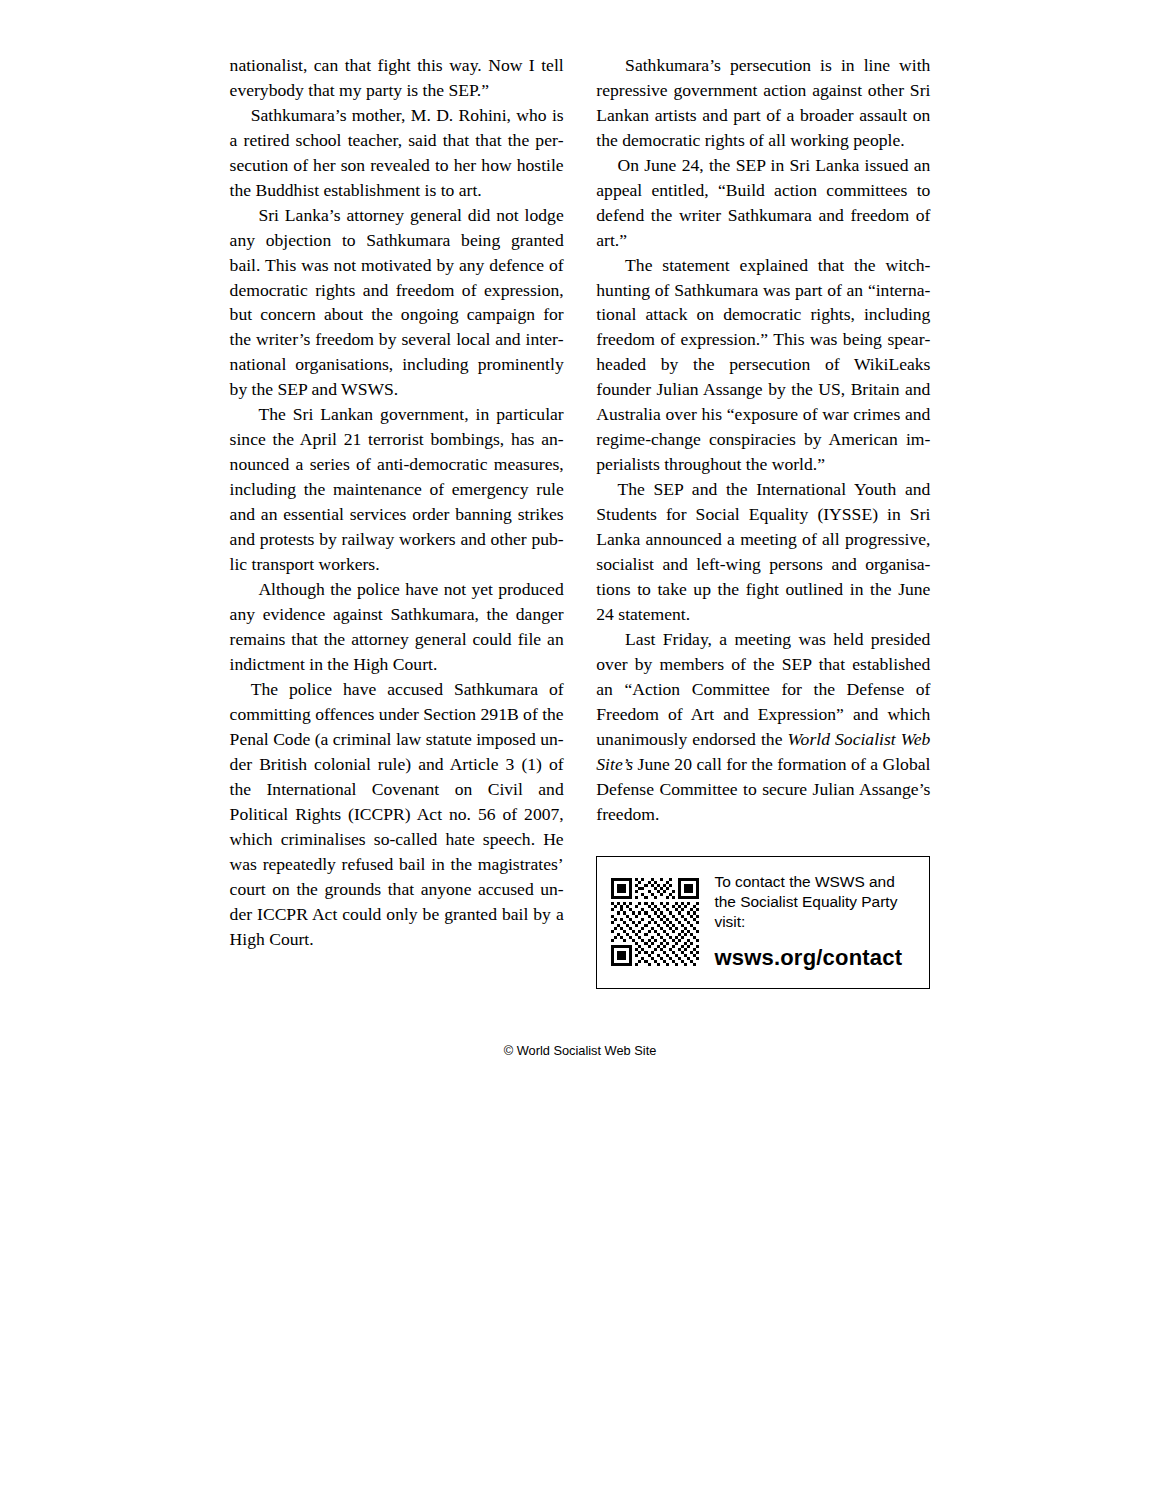nationalist, can that fight this way. Now I tell everybody that my party is the SEP.”
Sathkumara’s mother, M. D. Rohini, who is a retired school teacher, said that that the persecution of her son revealed to her how hostile the Buddhist establishment is to art.
Sri Lanka’s attorney general did not lodge any objection to Sathkumara being granted bail. This was not motivated by any defence of democratic rights and freedom of expression, but concern about the ongoing campaign for the writer’s freedom by several local and international organisations, including prominently by the SEP and WSWS.
The Sri Lankan government, in particular since the April 21 terrorist bombings, has announced a series of anti-democratic measures, including the maintenance of emergency rule and an essential services order banning strikes and protests by railway workers and other public transport workers.
Although the police have not yet produced any evidence against Sathkumara, the danger remains that the attorney general could file an indictment in the High Court.
The police have accused Sathkumara of committing offences under Section 291B of the Penal Code (a criminal law statute imposed under British colonial rule) and Article 3 (1) of the International Covenant on Civil and Political Rights (ICCPR) Act no. 56 of 2007, which criminalises so-called hate speech. He was repeatedly refused bail in the magistrates’ court on the grounds that anyone accused under ICCPR Act could only be granted bail by a High Court.
Sathkumara’s persecution is in line with repressive government action against other Sri Lankan artists and part of a broader assault on the democratic rights of all working people.
On June 24, the SEP in Sri Lanka issued an appeal entitled, “Build action committees to defend the writer Sathkumara and freedom of art.”
The statement explained that the witch-hunting of Sathkumara was part of an “international attack on democratic rights, including freedom of expression.” This was being spearheaded by the persecution of WikiLeaks founder Julian Assange by the US, Britain and Australia over his “exposure of war crimes and regime-change conspiracies by American imperialists throughout the world.”
The SEP and the International Youth and Students for Social Equality (IYSSE) in Sri Lanka announced a meeting of all progressive, socialist and left-wing persons and organisations to take up the fight outlined in the June 24 statement.
Last Friday, a meeting was held presided over by members of the SEP that established an “Action Committee for the Defense of Freedom of Art and Expression” and which unanimously endorsed the World Socialist Web Site’s June 20 call for the formation of a Global Defense Committee to secure Julian Assange’s freedom.
To contact the WSWS and the Socialist Equality Party visit: wsws.org/contact
© World Socialist Web Site